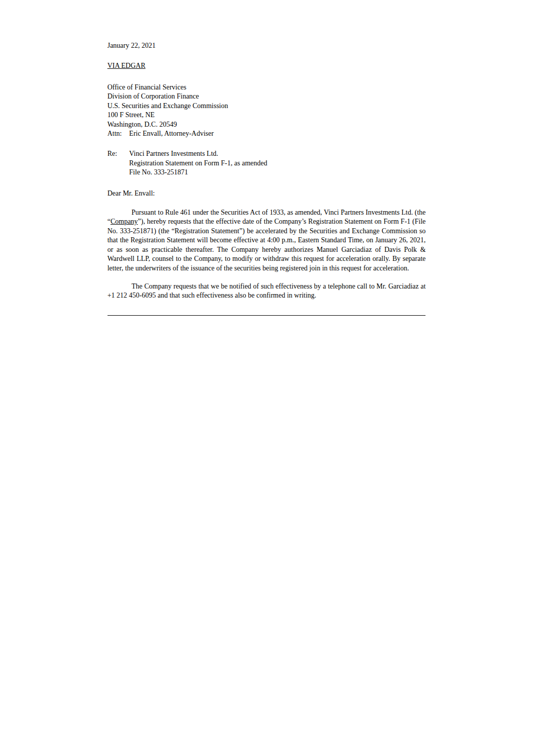January 22, 2021
VIA EDGAR
Office of Financial Services
Division of Corporation Finance
U.S. Securities and Exchange Commission
100 F Street, NE
Washington, D.C. 20549
Attn: Eric Envall, Attorney-Adviser
Re:
Vinci Partners Investments Ltd.
Registration Statement on Form F-1, as amended
File No. 333-251871
Dear Mr. Envall:
Pursuant to Rule 461 under the Securities Act of 1933, as amended, Vinci Partners Investments Ltd. (the “Company”), hereby requests that the effective date of the Company’s Registration Statement on Form F-1 (File No. 333-251871) (the “Registration Statement”) be accelerated by the Securities and Exchange Commission so that the Registration Statement will become effective at 4:00 p.m., Eastern Standard Time, on January 26, 2021, or as soon as practicable thereafter. The Company hereby authorizes Manuel Garciadiaz of Davis Polk & Wardwell LLP, counsel to the Company, to modify or withdraw this request for acceleration orally. By separate letter, the underwriters of the issuance of the securities being registered join in this request for acceleration.
The Company requests that we be notified of such effectiveness by a telephone call to Mr. Garciadiaz at +1 212 450-6095 and that such effectiveness also be confirmed in writing.